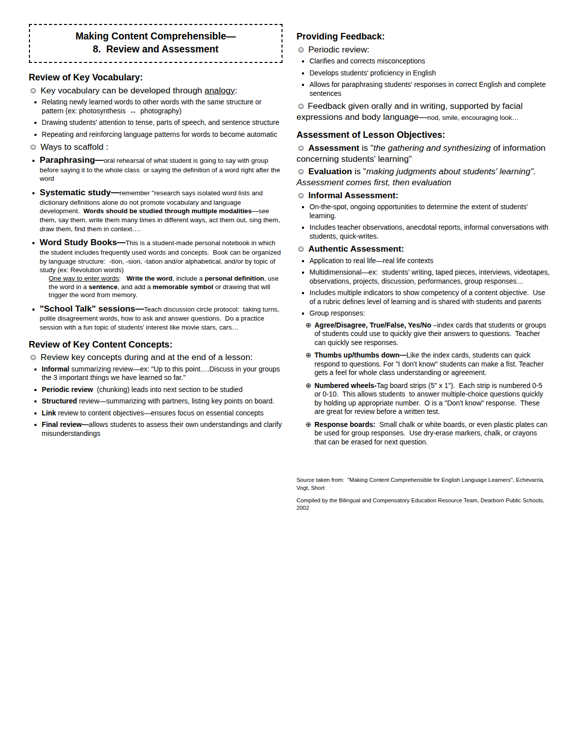Making Content Comprehensible—
8. Review and Assessment
Review of Key Vocabulary:
☺Key vocabulary can be developed through analogy:
Relating newly learned words to other words with the same structure or pattern (ex: photosynthesis ↔ photography)
Drawing students' attention to tense, parts of speech, and sentence structure
Repeating and reinforcing language patterns for words to become automatic
☺Ways to scaffold :
Paraphrasing—oral rehearsal of what student is going to say with group before saying it to the whole class or saying the definition of a word right after the word
Systematic study—remember "research says isolated word lists and dictionary definitions alone do not promote vocabulary and language development. Words should be studied through multiple modalities—see them, say them, write them many times in different ways, act them out, sing them, draw them, find them in context….
Word Study Books—This is a student-made personal notebook in which the student includes frequently used words and concepts. Book can be organized by language structure: -tion, -sion, -tation and/or alphabetical, and/or by topic of study (ex: Revolution words)
One way to enter words: Write the word, include a personal definition, use the word in a sentence, and add a memorable symbol or drawing that will trigger the word from memory.
"School Talk" sessions—Teach discussion circle protocol: taking turns, polite disagreement words, how to ask and answer questions. Do a practice session with a fun topic of students' interest like movie stars, cars…
Review of Key Content Concepts:
☺Review key concepts during and at the end of a lesson:
Informal summarizing review—ex: "Up to this point….Discuss in your groups the 3 important things we have learned so far."
Periodic review (chunking) leads into next section to be studied
Structured review—summarizing with partners, listing key points on board.
Link review to content objectives—ensures focus on essential concepts
Final review—allows students to assess their own understandings and clarify misunderstandings
Providing Feedback:
☺Periodic review:
Clarifies and corrects misconceptions
Develops students' proficiency in English
Allows for paraphrasing students' responses in correct English and complete sentences
☺ Feedback given orally and in writing, supported by facial expressions and body language—nod, smile, encouraging look…
Assessment of Lesson Objectives:
☺Assessment is "the gathering and synthesizing of information concerning students' learning"
☺Evaluation is "making judgments about students' learning". Assessment comes first, then evaluation
☺Informal Assessment:
On-the-spot, ongoing opportunities to determine the extent of students' learning.
Includes teacher observations, anecdotal reports, informal conversations with students, quick-writes.
☺Authentic Assessment:
Application to real life—real life contexts
Multidimensional—ex: students' writing, taped pieces, interviews, videotapes, observations, projects, discussion, performances, group responses…
Includes multiple indicators to show competency of a content objective. Use of a rubric defines level of learning and is shared with students and parents
Group responses:
Agree/Disagree, True/False, Yes/No –index cards that students or groups of students could use to quickly give their answers to questions. Teacher can quickly see responses.
Thumbs up/thumbs down—Like the index cards, students can quick respond to questions. For "I don't know" students can make a fist. Teacher gets a feel for whole class understanding or agreement.
Numbered wheels-Tag board strips (5" x 1"). Each strip is numbered 0-5 or 0-10. This allows students to answer multiple-choice questions quickly by holding up appropriate number. O is a "Don't know" response. These are great for review before a written test.
Response boards: Small chalk or white boards, or even plastic plates can be used for group responses. Use dry-erase markers, chalk, or crayons that can be erased for next question.
Source taken from: "Making Content Comprehensible for English Language Learners", Echevarria, Vogt, Short
Compiled by the Bilingual and Compensatory Education Resource Team, Dearborn Public Schools, 2002